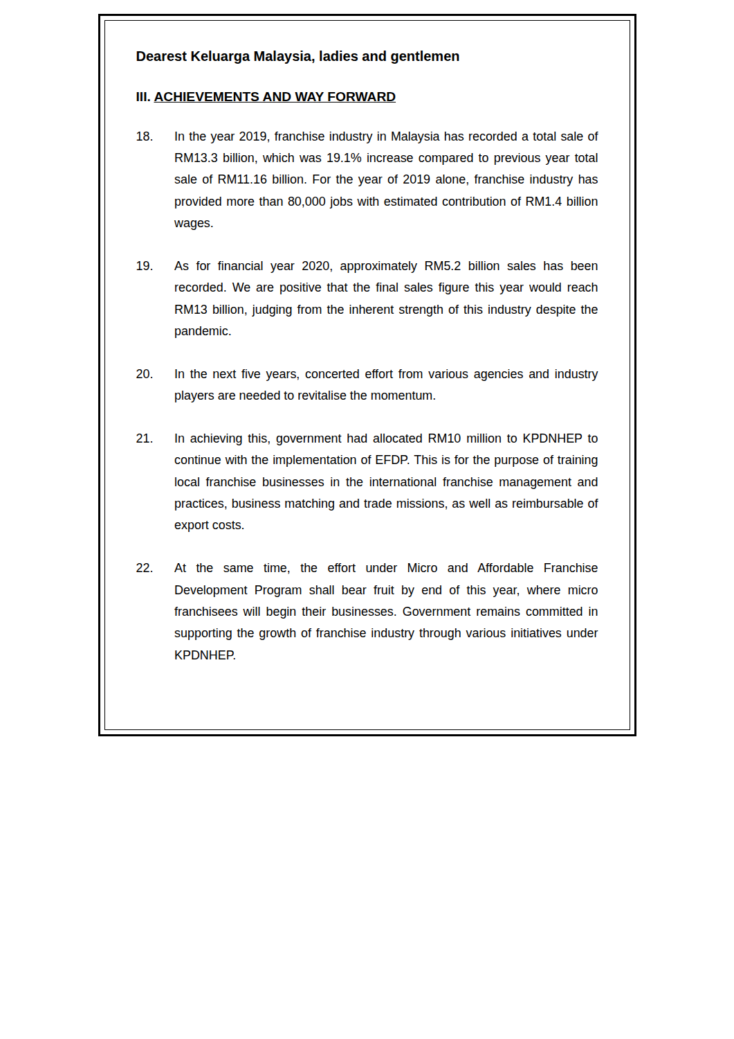Dearest Keluarga Malaysia, ladies and gentlemen
III. ACHIEVEMENTS AND WAY FORWARD
In the year 2019, franchise industry in Malaysia has recorded a total sale of RM13.3 billion, which was 19.1% increase compared to previous year total sale of RM11.16 billion. For the year of 2019 alone, franchise industry has provided more than 80,000 jobs with estimated contribution of RM1.4 billion wages.
As for financial year 2020, approximately RM5.2 billion sales has been recorded. We are positive that the final sales figure this year would reach RM13 billion, judging from the inherent strength of this industry despite the pandemic.
In the next five years, concerted effort from various agencies and industry players are needed to revitalise the momentum.
In achieving this, government had allocated RM10 million to KPDNHEP to continue with the implementation of EFDP. This is for the purpose of training local franchise businesses in the international franchise management and practices, business matching and trade missions, as well as reimbursable of export costs.
At the same time, the effort under Micro and Affordable Franchise Development Program shall bear fruit by end of this year, where micro franchisees will begin their businesses. Government remains committed in supporting the growth of franchise industry through various initiatives under KPDNHEP.